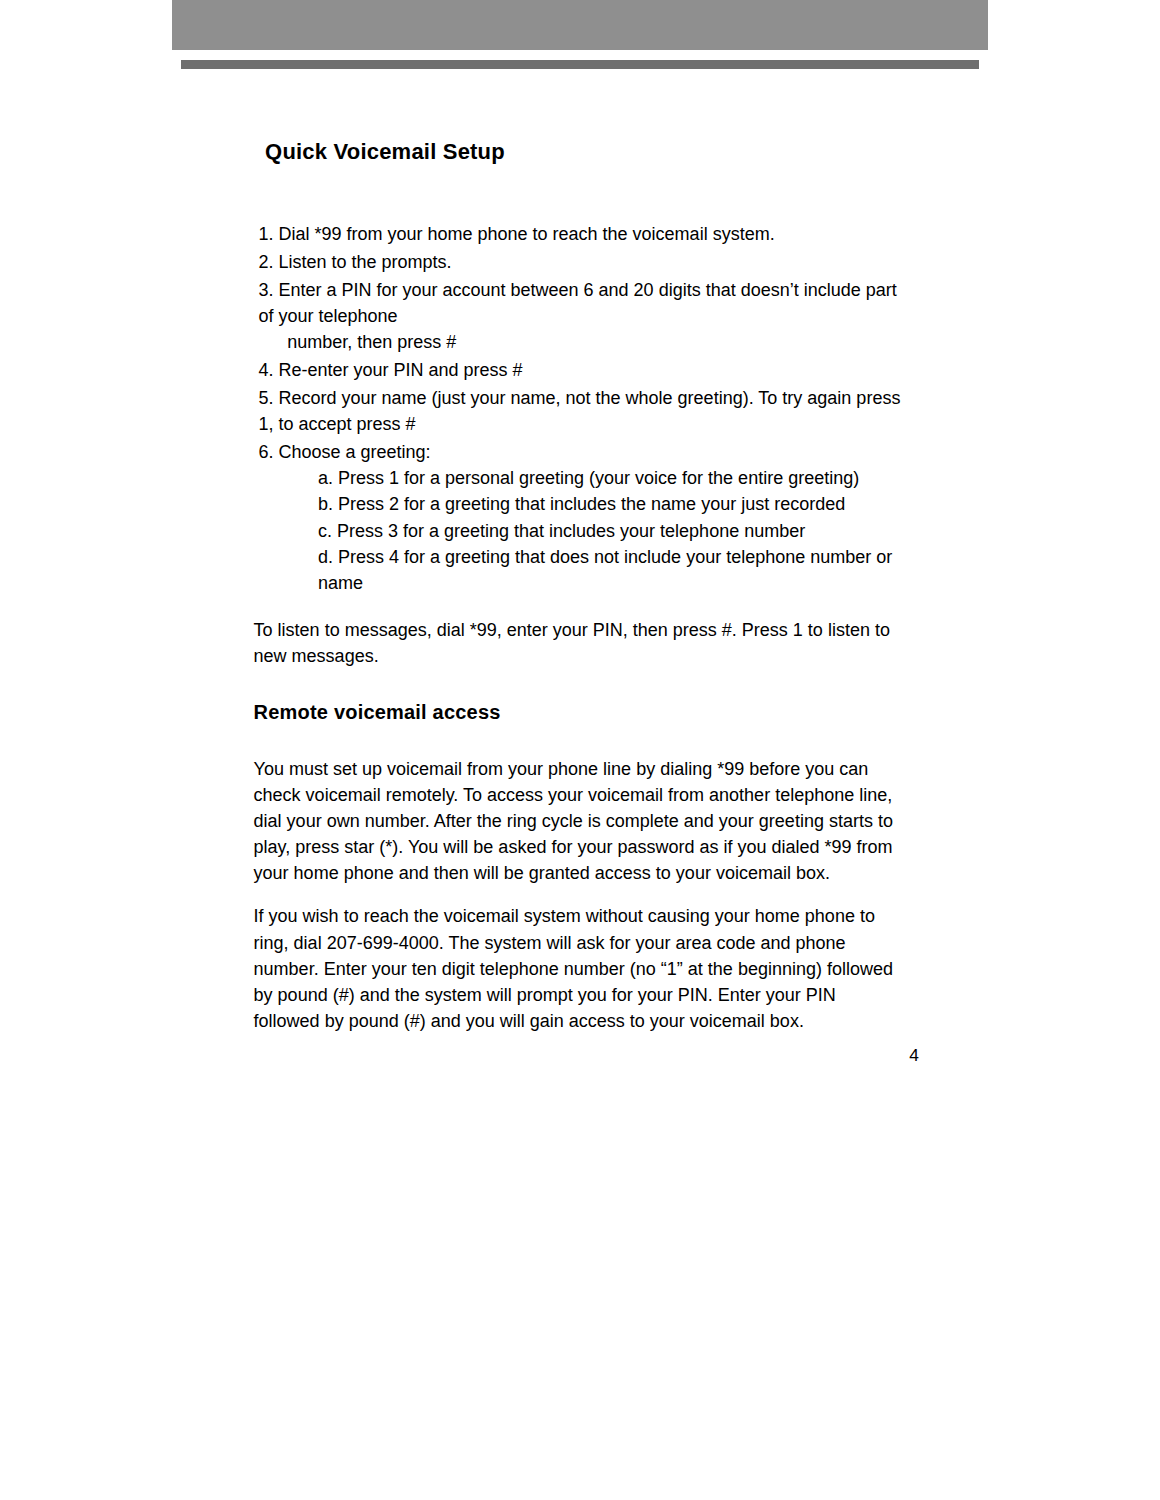Quick Voicemail Setup
1. Dial *99 from your home phone to reach the voicemail system.
2. Listen to the prompts.
3. Enter a PIN for your account between 6 and 20 digits that doesn’t include part of your telephone number, then press #
4. Re-enter your PIN and press #
5. Record your name (just your name, not the whole greeting). To try again press 1, to accept press #
6. Choose a greeting:
a. Press 1 for a personal greeting (your voice for the entire greeting)
b. Press 2 for a greeting that includes the name your just recorded
c. Press 3 for a greeting that includes your telephone number
d. Press 4 for a greeting that does not include your telephone number or name
To listen to messages, dial *99, enter your PIN, then press #. Press 1 to listen to new messages.
Remote voicemail access
You must set up voicemail from your phone line by dialing *99 before you can check voicemail remotely. To access your voicemail from another telephone line, dial your own number. After the ring cycle is complete and your greeting starts to play, press star (*). You will be asked for your password as if you dialed *99 from your home phone and then will be granted access to your voicemail box.
If you wish to reach the voicemail system without causing your home phone to ring, dial 207-699-4000. The system will ask for your area code and phone number. Enter your ten digit telephone number (no “1” at the beginning) followed by pound (#) and the system will prompt you for your PIN. Enter your PIN followed by pound (#) and you will gain access to your voicemail box.
4